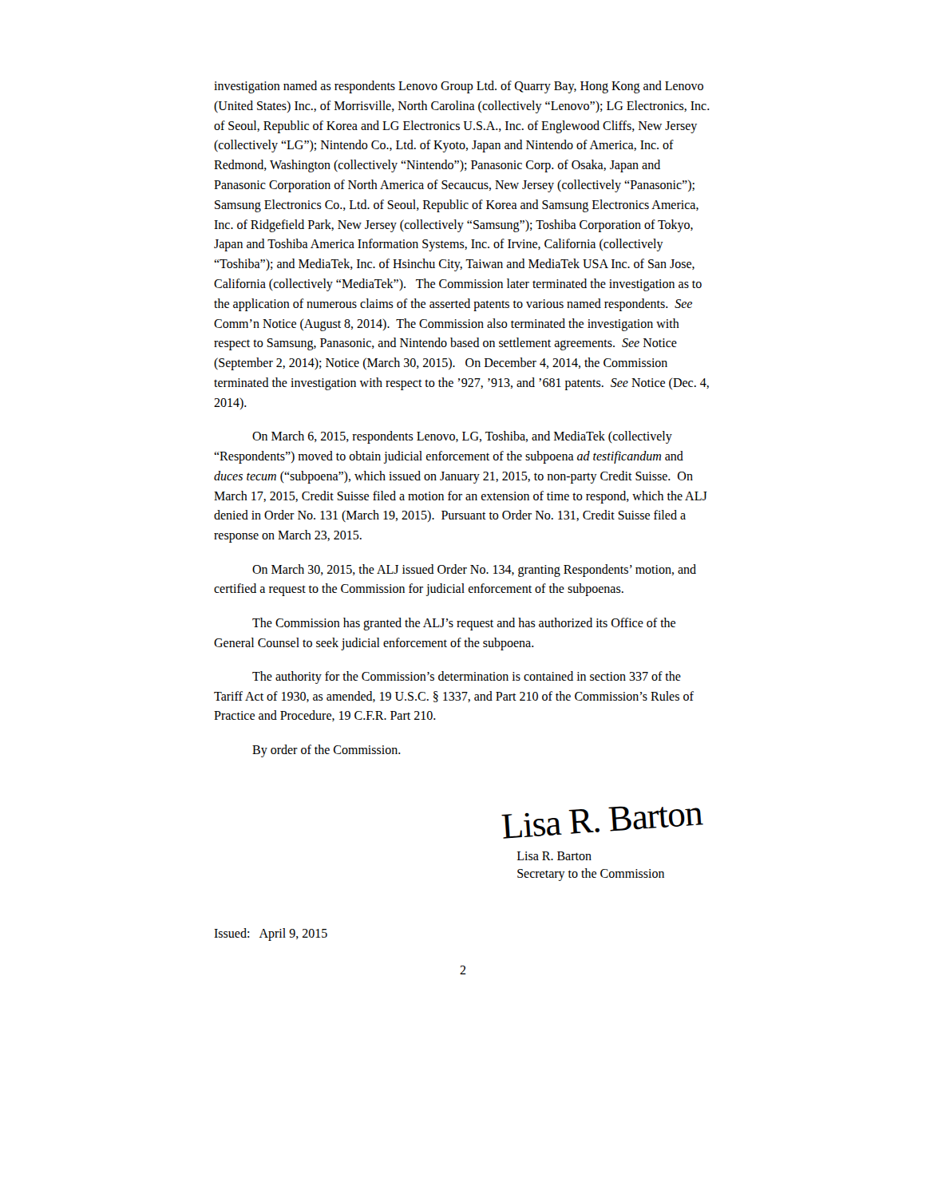investigation named as respondents Lenovo Group Ltd. of Quarry Bay, Hong Kong and Lenovo (United States) Inc., of Morrisville, North Carolina (collectively “Lenovo”); LG Electronics, Inc. of Seoul, Republic of Korea and LG Electronics U.S.A., Inc. of Englewood Cliffs, New Jersey (collectively “LG”); Nintendo Co., Ltd. of Kyoto, Japan and Nintendo of America, Inc. of Redmond, Washington (collectively “Nintendo”); Panasonic Corp. of Osaka, Japan and Panasonic Corporation of North America of Secaucus, New Jersey (collectively “Panasonic”); Samsung Electronics Co., Ltd. of Seoul, Republic of Korea and Samsung Electronics America, Inc. of Ridgefield Park, New Jersey (collectively “Samsung”); Toshiba Corporation of Tokyo, Japan and Toshiba America Information Systems, Inc. of Irvine, California (collectively “Toshiba”); and MediaTek, Inc. of Hsinchu City, Taiwan and MediaTek USA Inc. of San Jose, California (collectively “MediaTek”). The Commission later terminated the investigation as to the application of numerous claims of the asserted patents to various named respondents. See Comm’n Notice (August 8, 2014). The Commission also terminated the investigation with respect to Samsung, Panasonic, and Nintendo based on settlement agreements. See Notice (September 2, 2014); Notice (March 30, 2015). On December 4, 2014, the Commission terminated the investigation with respect to the ’927, ’913, and ’681 patents. See Notice (Dec. 4, 2014).
On March 6, 2015, respondents Lenovo, LG, Toshiba, and MediaTek (collectively “Respondents”) moved to obtain judicial enforcement of the subpoena ad testificandum and duces tecum (“subpoena”), which issued on January 21, 2015, to non-party Credit Suisse. On March 17, 2015, Credit Suisse filed a motion for an extension of time to respond, which the ALJ denied in Order No. 131 (March 19, 2015). Pursuant to Order No. 131, Credit Suisse filed a response on March 23, 2015.
On March 30, 2015, the ALJ issued Order No. 134, granting Respondents’ motion, and certified a request to the Commission for judicial enforcement of the subpoenas.
The Commission has granted the ALJ’s request and has authorized its Office of the General Counsel to seek judicial enforcement of the subpoena.
The authority for the Commission’s determination is contained in section 337 of the Tariff Act of 1930, as amended, 19 U.S.C. § 1337, and Part 210 of the Commission’s Rules of Practice and Procedure, 19 C.F.R. Part 210.
By order of the Commission.
Lisa R. Barton
Lisa R. Barton
Secretary to the Commission
Issued: April 9, 2015
2